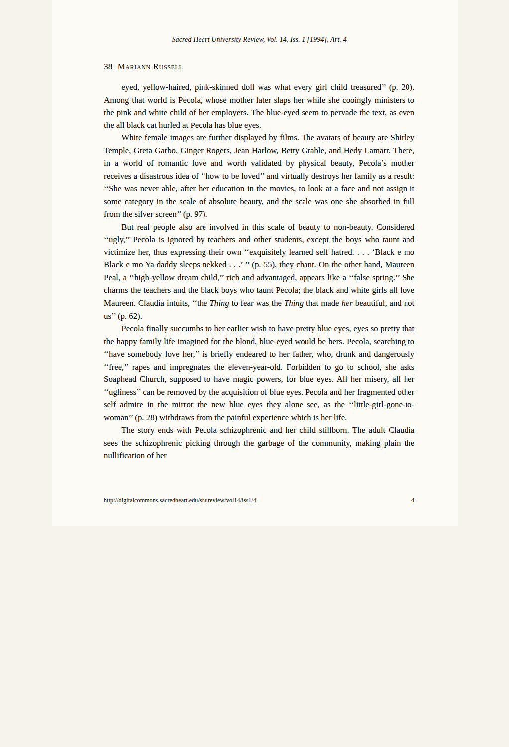Sacred Heart University Review, Vol. 14, Iss. 1 [1994], Art. 4
38 Mariann Russell
eyed, yellow-haired, pink-skinned doll was what every girl child treasured’’ (p. 20). Among that world is Pecola, whose mother later slaps her while she cooingly ministers to the pink and white child of her employers. The blue-eyed seem to pervade the text, as even the all black cat hurled at Pecola has blue eyes.
White female images are further displayed by films. The avatars of beauty are Shirley Temple, Greta Garbo, Ginger Rogers, Jean Harlow, Betty Grable, and Hedy Lamarr. There, in a world of romantic love and worth validated by physical beauty, Pecola’s mother receives a disastrous idea of ‘‘how to be loved’’ and virtually destroys her family as a result: ‘‘She was never able, after her education in the movies, to look at a face and not assign it some category in the scale of absolute beauty, and the scale was one she absorbed in full from the silver screen’’ (p. 97).
But real people also are involved in this scale of beauty to non-beauty. Considered ‘‘ugly,’’ Pecola is ignored by teachers and other students, except the boys who taunt and victimize her, thus expressing their own ‘‘exquisitely learned self hatred. . . . ‘Black e mo Black e mo Ya daddy sleeps nekked . . .’ ’’ (p. 55), they chant. On the other hand, Maureen Peal, a ‘‘high-yellow dream child,’’ rich and advantaged, appears like a ‘‘false spring.’’ She charms the teachers and the black boys who taunt Pecola; the black and white girls all love Maureen. Claudia intuits, ‘‘the Thing to fear was the Thing that made her beautiful, and not us’’ (p. 62).
Pecola finally succumbs to her earlier wish to have pretty blue eyes, eyes so pretty that the happy family life imagined for the blond, blue-eyed would be hers. Pecola, searching to ‘‘have somebody love her,’’ is briefly endeared to her father, who, drunk and dangerously ‘‘free,’’ rapes and impregnates the eleven-year-old. Forbidden to go to school, she asks Soaphead Church, supposed to have magic powers, for blue eyes. All her misery, all her ‘‘ugliness’’ can be removed by the acquisition of blue eyes. Pecola and her fragmented other self admire in the mirror the new blue eyes they alone see, as the ‘‘little-girl-gone-to-woman’’ (p. 28) withdraws from the painful experience which is her life.
The story ends with Pecola schizophrenic and her child stillborn. The adult Claudia sees the schizophrenic picking through the garbage of the community, making plain the nullification of her
http://digitalcommons.sacredheart.edu/shureview/vol14/iss1/4 4